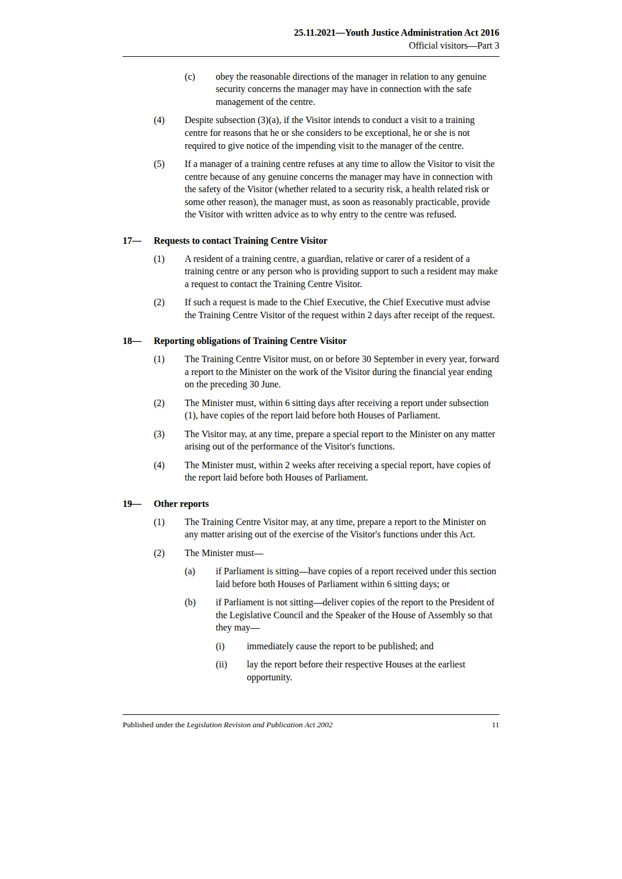25.11.2021—Youth Justice Administration Act 2016 Official visitors—Part 3
(c)
obey the reasonable directions of the manager in relation to any genuine security concerns the manager may have in connection with the safe management of the centre.
(4)
Despite subsection (3)(a), if the Visitor intends to conduct a visit to a training centre for reasons that he or she considers to be exceptional, he or she is not required to give notice of the impending visit to the manager of the centre.
(5)
If a manager of a training centre refuses at any time to allow the Visitor to visit the centre because of any genuine concerns the manager may have in connection with the safety of the Visitor (whether related to a security risk, a health related risk or some other reason), the manager must, as soon as reasonably practicable, provide the Visitor with written advice as to why entry to the centre was refused.
17—Requests to contact Training Centre Visitor
(1)
A resident of a training centre, a guardian, relative or carer of a resident of a training centre or any person who is providing support to such a resident may make a request to contact the Training Centre Visitor.
(2)
If such a request is made to the Chief Executive, the Chief Executive must advise the Training Centre Visitor of the request within 2 days after receipt of the request.
18—Reporting obligations of Training Centre Visitor
(1)
The Training Centre Visitor must, on or before 30 September in every year, forward a report to the Minister on the work of the Visitor during the financial year ending on the preceding 30 June.
(2)
The Minister must, within 6 sitting days after receiving a report under subsection (1), have copies of the report laid before both Houses of Parliament.
(3)
The Visitor may, at any time, prepare a special report to the Minister on any matter arising out of the performance of the Visitor's functions.
(4)
The Minister must, within 2 weeks after receiving a special report, have copies of the report laid before both Houses of Parliament.
19—Other reports
(1)
The Training Centre Visitor may, at any time, prepare a report to the Minister on any matter arising out of the exercise of the Visitor's functions under this Act.
(2)
The Minister must—
(a)
if Parliament is sitting—have copies of a report received under this section laid before both Houses of Parliament within 6 sitting days; or
(b)
if Parliament is not sitting—deliver copies of the report to the President of the Legislative Council and the Speaker of the House of Assembly so that they may—
(i)
immediately cause the report to be published; and
(ii)
lay the report before their respective Houses at the earliest opportunity.
Published under the Legislation Revision and Publication Act 2002
11